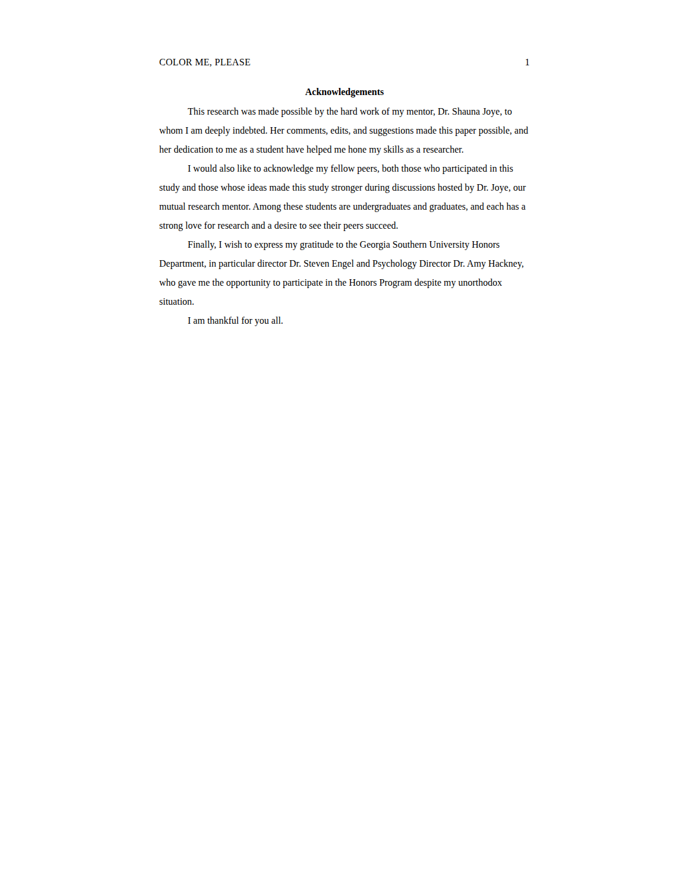Color Me, Please 1
Acknowledgements
This research was made possible by the hard work of my mentor, Dr. Shauna Joye, to whom I am deeply indebted. Her comments, edits, and suggestions made this paper possible, and her dedication to me as a student have helped me hone my skills as a researcher.
I would also like to acknowledge my fellow peers, both those who participated in this study and those whose ideas made this study stronger during discussions hosted by Dr. Joye, our mutual research mentor. Among these students are undergraduates and graduates, and each has a strong love for research and a desire to see their peers succeed.
Finally, I wish to express my gratitude to the Georgia Southern University Honors Department, in particular director Dr. Steven Engel and Psychology Director Dr. Amy Hackney, who gave me the opportunity to participate in the Honors Program despite my unorthodox situation.
I am thankful for you all.